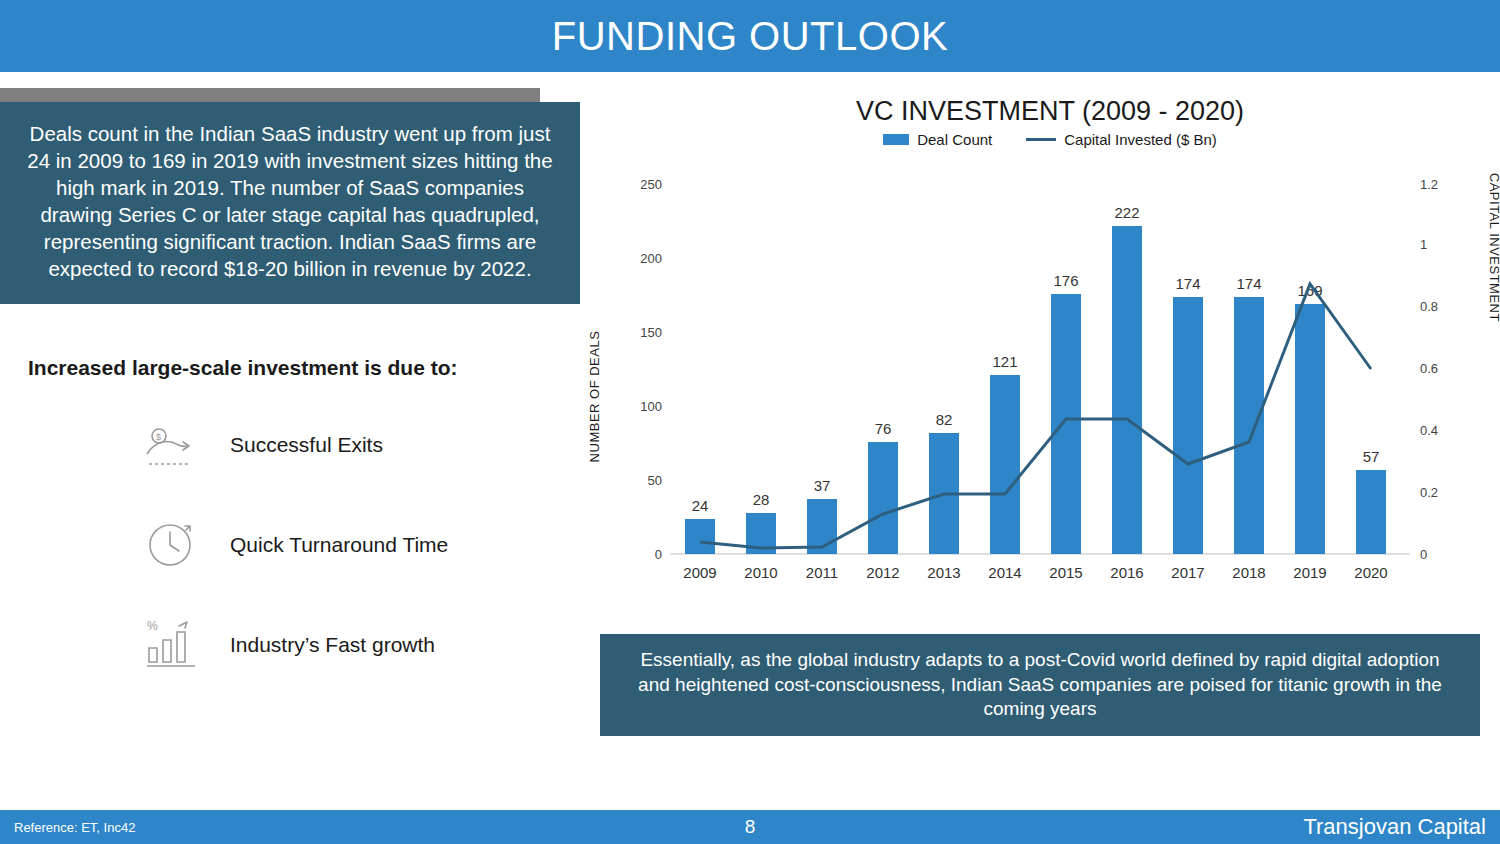FUNDING OUTLOOK
Deals count in the Indian SaaS industry went up from just 24 in 2009 to 169 in 2019 with investment sizes hitting the high mark in 2019. The number of SaaS companies drawing Series C or later stage capital has quadrupled, representing significant traction. Indian SaaS firms are expected to record $18-20 billion in revenue by 2022.
Increased large-scale investment is due to:
$ Successful Exits
Quick Turnaround Time
% Industry’s Fast growth
VC INVESTMENT (2009 - 2020)
Deal Count Capital Invested ($ Bn)
NUMBER OF DEALS CAPITAL INVESTMENT 0 50 100 150 200 250 0 0.2 0.4 0.6 0.8 1 1.2 24 28 37 76 82 121 176 222 174 174 169 57 2009 2010 2011 2012 2013 2014 2015 2016 2017 2018 2019 2020
Essentially, as the global industry adapts to a post-Covid world defined by rapid digital adoption and heightened cost-consciousness, Indian SaaS companies are poised for titanic growth in the coming years
Reference: ET, Inc42 8 Transjovan Capital